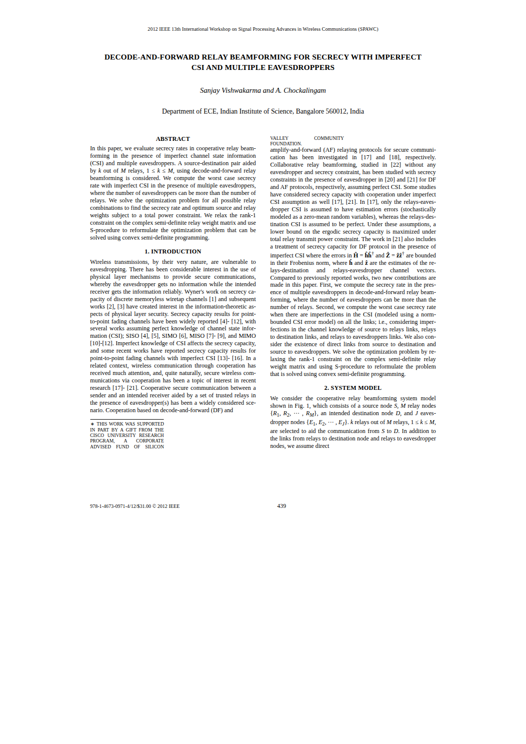2012 IEEE 13th International Workshop on Signal Processing Advances in Wireless Communications (SPAWC)
DECODE-AND-FORWARD RELAY BEAMFORMING FOR SECRECY WITH IMPERFECT
CSI AND MULTIPLE EAVESDROPPERS
Sanjay Vishwakarma and A. Chockalingam
Department of ECE, Indian Institute of Science, Bangalore 560012, India
ABSTRACT
In this paper, we evaluate secrecy rates in cooperative relay beamforming in the presence of imperfect channel state information (CSI) and multiple eavesdroppers. A source-destination pair aided by k out of M relays, 1 ≤ k ≤ M, using decode-and-forward relay beamforming is considered. We compute the worst case secrecy rate with imperfect CSI in the presence of multiple eavesdroppers, where the number of eavesdroppers can be more than the number of relays. We solve the optimization problem for all possible relay combinations to find the secrecy rate and optimum source and relay weights subject to a total power constraint. We relax the rank-1 constraint on the complex semi-definite relay weight matrix and use S-procedure to reformulate the optimization problem that can be solved using convex semi-definite programming.
1. INTRODUCTION
Wireless transmissions, by their very nature, are vulnerable to eavesdropping. There has been considerable interest in the use of physical layer mechanisms to provide secure communications, whereby the eavesdropper gets no information while the intended receiver gets the information reliably. Wyner's work on secrecy capacity of discrete memoryless wiretap channels [1] and subsequent works [2], [3] have created interest in the information-theoretic aspects of physical layer security. Secrecy capacity results for point-to-point fading channels have been widely reported [4]- [12], with several works assuming perfect knowledge of channel state information (CSI); SISO [4], [5], SIMO [6], MISO [7]- [9], and MIMO [10]-[12]. Imperfect knowledge of CSI affects the secrecy capacity, and some recent works have reported secrecy capacity results for point-to-point fading channels with imperfect CSI [13]- [16]. In a related context, wireless communication through cooperation has received much attention, and, quite naturally, secure wireless communications via cooperation has been a topic of interest in recent research [17]- [21]. Cooperative secure communication between a sender and an intended receiver aided by a set of trusted relays in the presence of eavesdropper(s) has been a widely considered scenario. Cooperation based on decode-and-forward (DF) and
∗ THIS WORK WAS SUPPORTED IN PART BY A GIFT FROM THE CISCO UNIVERSITY RESEARCH PROGRAM, A CORPORATE ADVISED FUND OF SILICON VALLEY COMMUNITY FOUNDATION.
amplify-and-forward (AF) relaying protocols for secure communication has been investigated in [17] and [18], respectively. Collaborative relay beamforming, studied in [22] without any eavesdropper and secrecy constraint, has been studied with secrecy constraints in the presence of eavesdropper in [20] and [21] for DF and AF protocols, respectively, assuming perfect CSI. Some studies have considered secrecy capacity with cooperation under imperfect CSI assumption as well [17], [21]. In [17], only the relays-eavesdropper CSI is assumed to have estimation errors (stochastically modeled as a zero-mean random variables), whereas the relays-destination CSI is assumed to be perfect. Under these assumptions, a lower bound on the ergodic secrecy capacity is maximized under total relay transmit power constraint. The work in [21] also includes a treatment of secrecy capacity for DF protocol in the presence of imperfect CSI where the errors in Ĥ = ĥĥ† and Ẑ = ẑẑ† are bounded in their Frobenius norm, where ĥ and ẑ are the estimates of the relays-destination and relays-eavesdropper channel vectors. Compared to previously reported works, two new contributions are made in this paper. First, we compute the secrecy rate in the presence of multiple eavesdroppers in decode-and-forward relay beamforming, where the number of eavesdroppers can be more than the number of relays. Second, we compute the worst case secrecy rate when there are imperfections in the CSI (modeled using a norm-bounded CSI error model) on all the links; i.e., considering imperfections in the channel knowledge of source to relays links, relays to destination links, and relays to eavesdroppers links. We also consider the existence of direct links from source to destination and source to eavesdroppers. We solve the optimization problem by relaxing the rank-1 constraint on the complex semi-definite relay weight matrix and using S-procedure to reformulate the problem that is solved using convex semi-definite programming.
2. SYSTEM MODEL
We consider the cooperative relay beamforming system model shown in Fig. 1, which consists of a source node S, M relay nodes {R1, R2, ··· , RM}, an intended destination node D, and J eavesdropper nodes {E1, E2, ··· , EJ}. k relays out of M relays, 1 ≤ k ≤ M, are selected to aid the communication from S to D. In addition to the links from relays to destination node and relays to eavesdropper nodes, we assume direct
978-1-4673-0971-4/12/$31.00 © 2012 IEEE
439